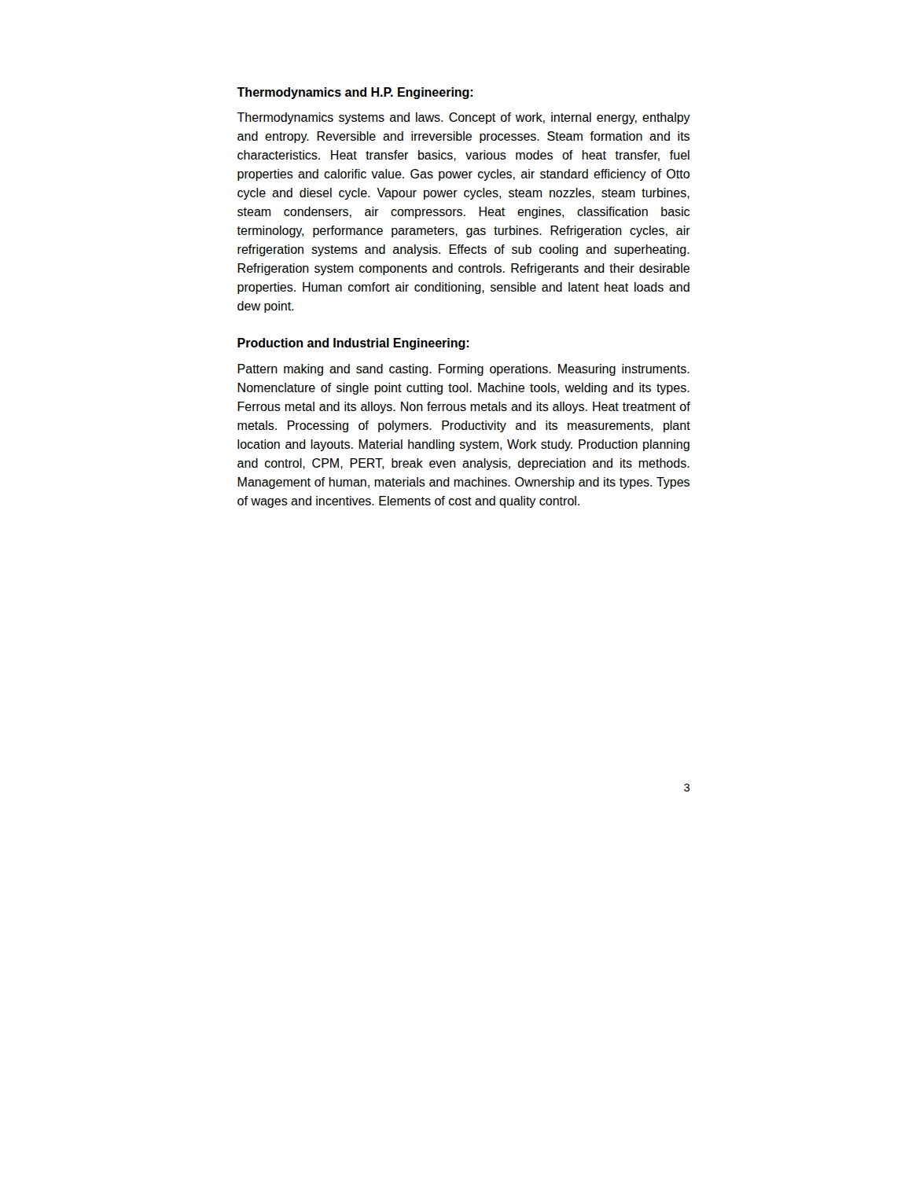Thermodynamics and H.P. Engineering:
Thermodynamics systems and laws. Concept of work, internal energy, enthalpy and entropy. Reversible and irreversible processes. Steam formation and its characteristics. Heat transfer basics, various modes of heat transfer, fuel properties and calorific value. Gas power cycles, air standard efficiency of Otto cycle and diesel cycle. Vapour power cycles, steam nozzles, steam turbines, steam condensers, air compressors. Heat engines, classification basic terminology, performance parameters, gas turbines. Refrigeration cycles, air refrigeration systems and analysis. Effects of sub cooling and superheating. Refrigeration system components and controls. Refrigerants and their desirable properties. Human comfort air conditioning, sensible and latent heat loads and dew point.
Production and Industrial Engineering:
Pattern making and sand casting. Forming operations. Measuring instruments. Nomenclature of single point cutting tool. Machine tools, welding and its types. Ferrous metal and its alloys. Non ferrous metals and its alloys. Heat treatment of metals. Processing of polymers. Productivity and its measurements, plant location and layouts. Material handling system, Work study. Production planning and control, CPM, PERT, break even analysis, depreciation and its methods. Management of human, materials and machines. Ownership and its types. Types of wages and incentives. Elements of cost and quality control.
3